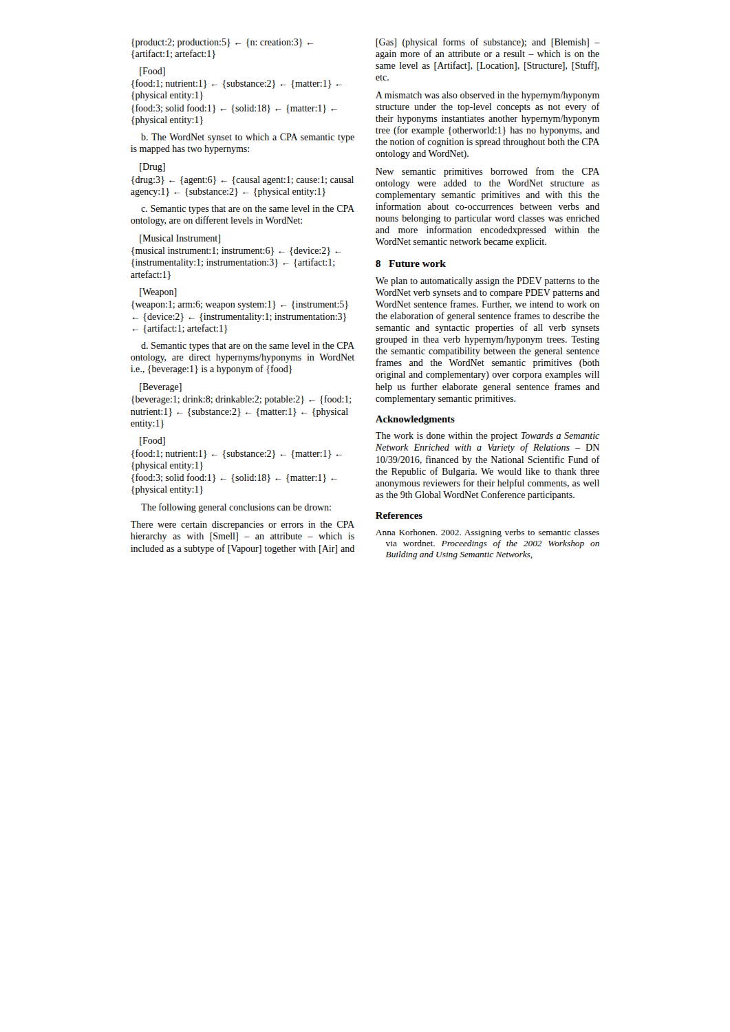{product:2; production:5} ← {n: creation:3} ← {artifact:1; artefact:1}
[Food]
{food:1; nutrient:1} ← {substance:2} ← {matter:1} ← {physical entity:1}
{food:3; solid food:1} ← {solid:18} ← {matter:1} ← {physical entity:1}
b. The WordNet synset to which a CPA semantic type is mapped has two hypernyms:
[Drug]
{drug:3} ← {agent:6} ← {causal agent:1; cause:1; causal agency:1} ← {substance:2} ← {physical entity:1}
c. Semantic types that are on the same level in the CPA ontology, are on different levels in WordNet:
[Musical Instrument]
{musical instrument:1; instrument:6} ← {device:2} ← {instrumentality:1; instrumentation:3} ← {artifact:1; artefact:1}
[Weapon]
{weapon:1; arm:6; weapon system:1} ← {instrument:5} ← {device:2} ← {instrumentality:1; instrumentation:3} ← {artifact:1; artefact:1}
d. Semantic types that are on the same level in the CPA ontology, are direct hypernyms/hyponyms in WordNet i.e., {beverage:1} is a hyponym of {food}
[Beverage]
{beverage:1; drink:8; drinkable:2; potable:2} ← {food:1; nutrient:1} ← {substance:2} ← {matter:1} ← {physical entity:1}
[Food]
{food:1; nutrient:1} ← {substance:2} ← {matter:1} ← {physical entity:1}
{food:3; solid food:1} ← {solid:18} ← {matter:1} ← {physical entity:1}
The following general conclusions can be drown:
There were certain discrepancies or errors in the CPA hierarchy as with [Smell] – an attribute – which is included as a subtype of [Vapour] together with [Air] and [Gas] (physical forms of substance); and [Blemish] – again more of an attribute or a result – which is on the same level as [Artifact], [Location], [Structure], [Stuff], etc.
A mismatch was also observed in the hypernym/hyponym structure under the top-level concepts as not every of their hyponyms instantiates another hypernym/hyponym tree (for example {otherworld:1} has no hyponyms, and the notion of cognition is spread throughout both the CPA ontology and WordNet).
New semantic primitives borrowed from the CPA ontology were added to the WordNet structure as complementary semantic primitives and with this the information about co-occurrences between verbs and nouns belonging to particular word classes was enriched and more information encodedxpressed within the WordNet semantic network became explicit.
8 Future work
We plan to automatically assign the PDEV patterns to the WordNet verb synsets and to compare PDEV patterns and WordNet sentence frames. Further, we intend to work on the elaboration of general sentence frames to describe the semantic and syntactic properties of all verb synsets grouped in thea verb hypernym/hyponym trees. Testing the semantic compatibility between the general sentence frames and the WordNet semantic primitives (both original and complementary) over corpora examples will help us further elaborate general sentence frames and complementary semantic primitives.
Acknowledgments
The work is done within the project Towards a Semantic Network Enriched with a Variety of Relations – DN 10/39/2016, financed by the National Scientific Fund of the Republic of Bulgaria. We would like to thank three anonymous reviewers for their helpful comments, as well as the 9th Global WordNet Conference participants.
References
Anna Korhonen. 2002. Assigning verbs to semantic classes via wordnet. Proceedings of the 2002 Workshop on Building and Using Semantic Networks,